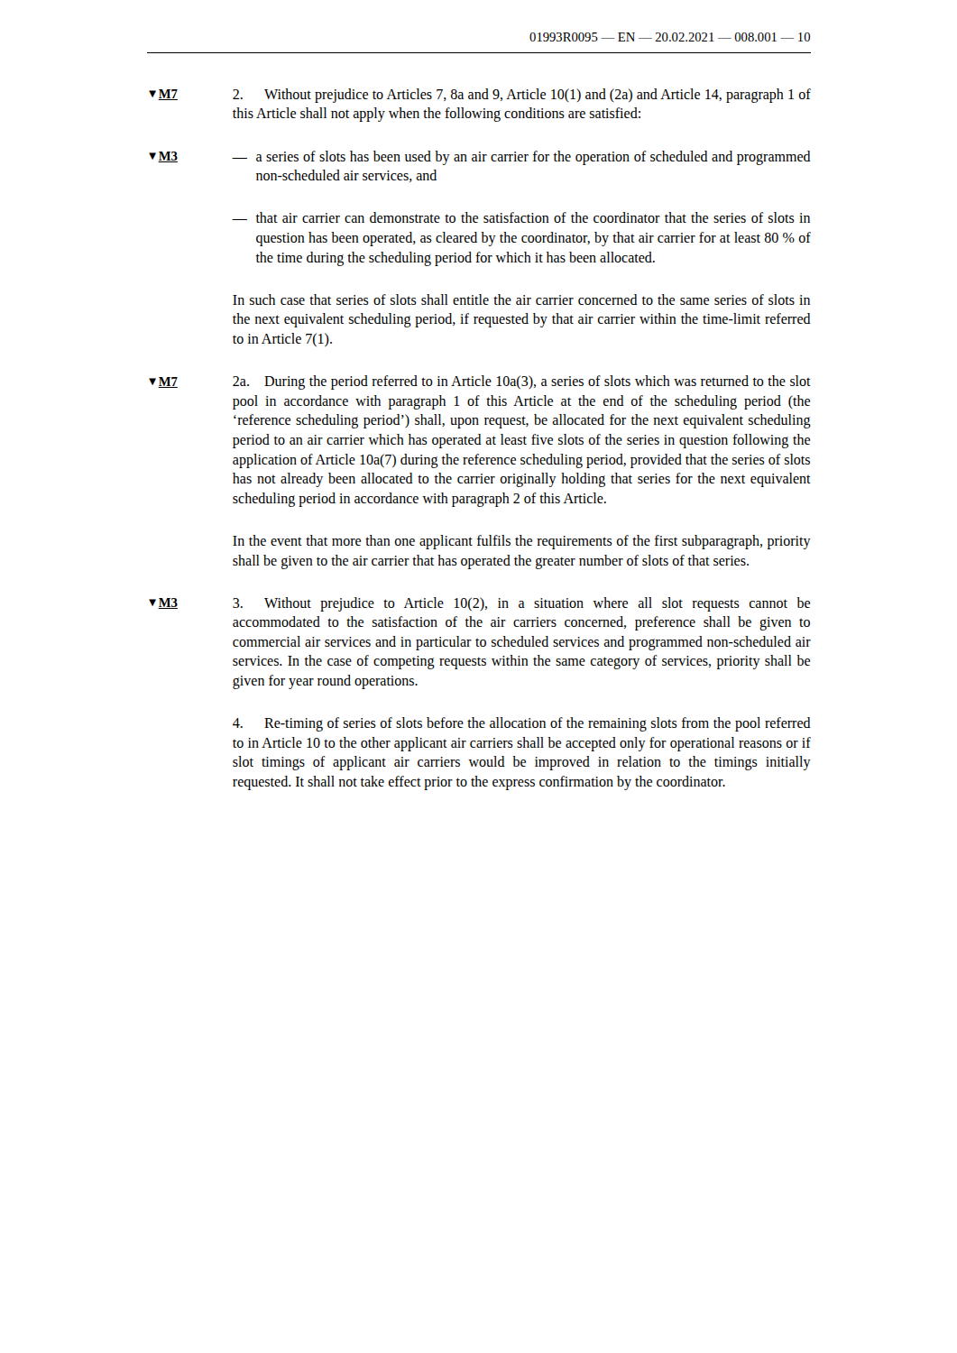01993R0095 — EN — 20.02.2021 — 008.001 — 10
▼M7
2. Without prejudice to Articles 7, 8a and 9, Article 10(1) and (2a) and Article 14, paragraph 1 of this Article shall not apply when the following conditions are satisfied:
▼M3
a series of slots has been used by an air carrier for the operation of scheduled and programmed non-scheduled air services, and
that air carrier can demonstrate to the satisfaction of the coordinator that the series of slots in question has been operated, as cleared by the coordinator, by that air carrier for at least 80 % of the time during the scheduling period for which it has been allocated.
In such case that series of slots shall entitle the air carrier concerned to the same series of slots in the next equivalent scheduling period, if requested by that air carrier within the time-limit referred to in Article 7(1).
▼M7
2a. During the period referred to in Article 10a(3), a series of slots which was returned to the slot pool in accordance with paragraph 1 of this Article at the end of the scheduling period (the ‘reference scheduling period’) shall, upon request, be allocated for the next equivalent scheduling period to an air carrier which has operated at least five slots of the series in question following the application of Article 10a(7) during the reference scheduling period, provided that the series of slots has not already been allocated to the carrier originally holding that series for the next equivalent scheduling period in accordance with paragraph 2 of this Article.
In the event that more than one applicant fulfils the requirements of the first subparagraph, priority shall be given to the air carrier that has operated the greater number of slots of that series.
▼M3
3. Without prejudice to Article 10(2), in a situation where all slot requests cannot be accommodated to the satisfaction of the air carriers concerned, preference shall be given to commercial air services and in particular to scheduled services and programmed non-scheduled air services. In the case of competing requests within the same category of services, priority shall be given for year round operations.
4. Re-timing of series of slots before the allocation of the remaining slots from the pool referred to in Article 10 to the other applicant air carriers shall be accepted only for operational reasons or if slot timings of applicant air carriers would be improved in relation to the timings initially requested. It shall not take effect prior to the express confirmation by the coordinator.